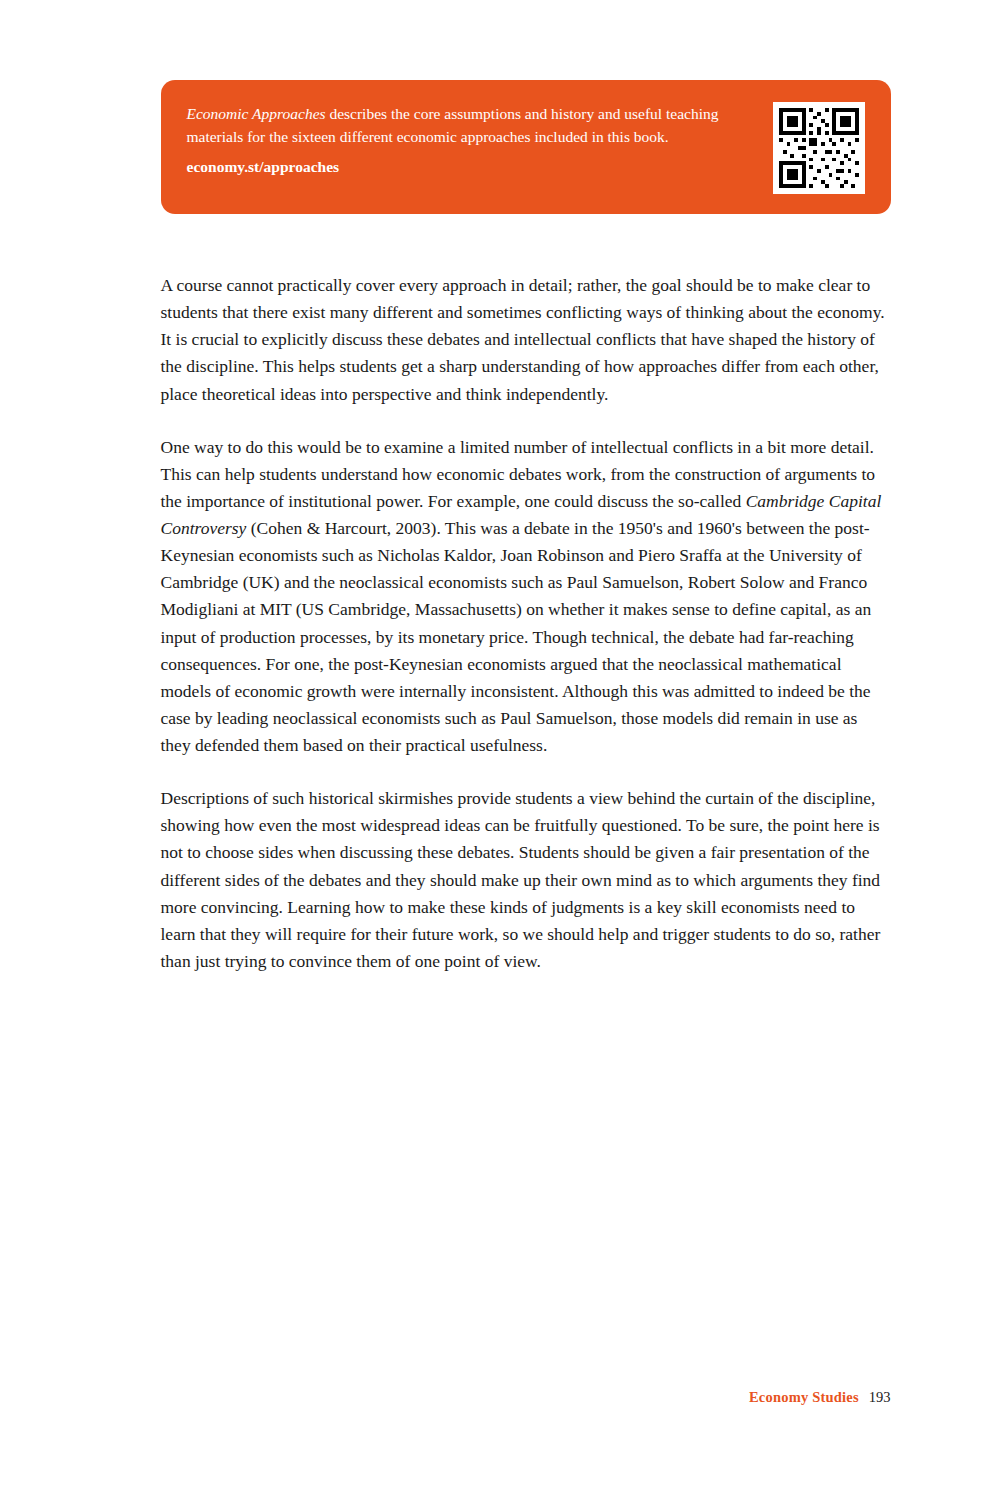Economic Approaches describes the core assumptions and history and useful teaching materials for the sixteen different economic approaches included in this book. economy.st/approaches
A course cannot practically cover every approach in detail; rather, the goal should be to make clear to students that there exist many different and sometimes conflicting ways of thinking about the economy. It is crucial to explicitly discuss these debates and intellectual conflicts that have shaped the history of the discipline. This helps students get a sharp understanding of how approaches differ from each other, place theoretical ideas into perspective and think independently.
One way to do this would be to examine a limited number of intellectual conflicts in a bit more detail. This can help students understand how economic debates work, from the construction of arguments to the importance of institutional power. For example, one could discuss the so-called Cambridge Capital Controversy (Cohen & Harcourt, 2003). This was a debate in the 1950's and 1960's between the post-Keynesian economists such as Nicholas Kaldor, Joan Robinson and Piero Sraffa at the University of Cambridge (UK) and the neoclassical economists such as Paul Samuelson, Robert Solow and Franco Modigliani at MIT (US Cambridge, Massachusetts) on whether it makes sense to define capital, as an input of production processes, by its monetary price. Though technical, the debate had far-reaching consequences. For one, the post-Keynesian economists argued that the neoclassical mathematical models of economic growth were internally inconsistent. Although this was admitted to indeed be the case by leading neoclassical economists such as Paul Samuelson, those models did remain in use as they defended them based on their practical usefulness.
Descriptions of such historical skirmishes provide students a view behind the curtain of the discipline, showing how even the most widespread ideas can be fruitfully questioned. To be sure, the point here is not to choose sides when discussing these debates. Students should be given a fair presentation of the different sides of the debates and they should make up their own mind as to which arguments they find more convincing. Learning how to make these kinds of judgments is a key skill economists need to learn that they will require for their future work, so we should help and trigger students to do so, rather than just trying to convince them of one point of view.
Economy Studies 193